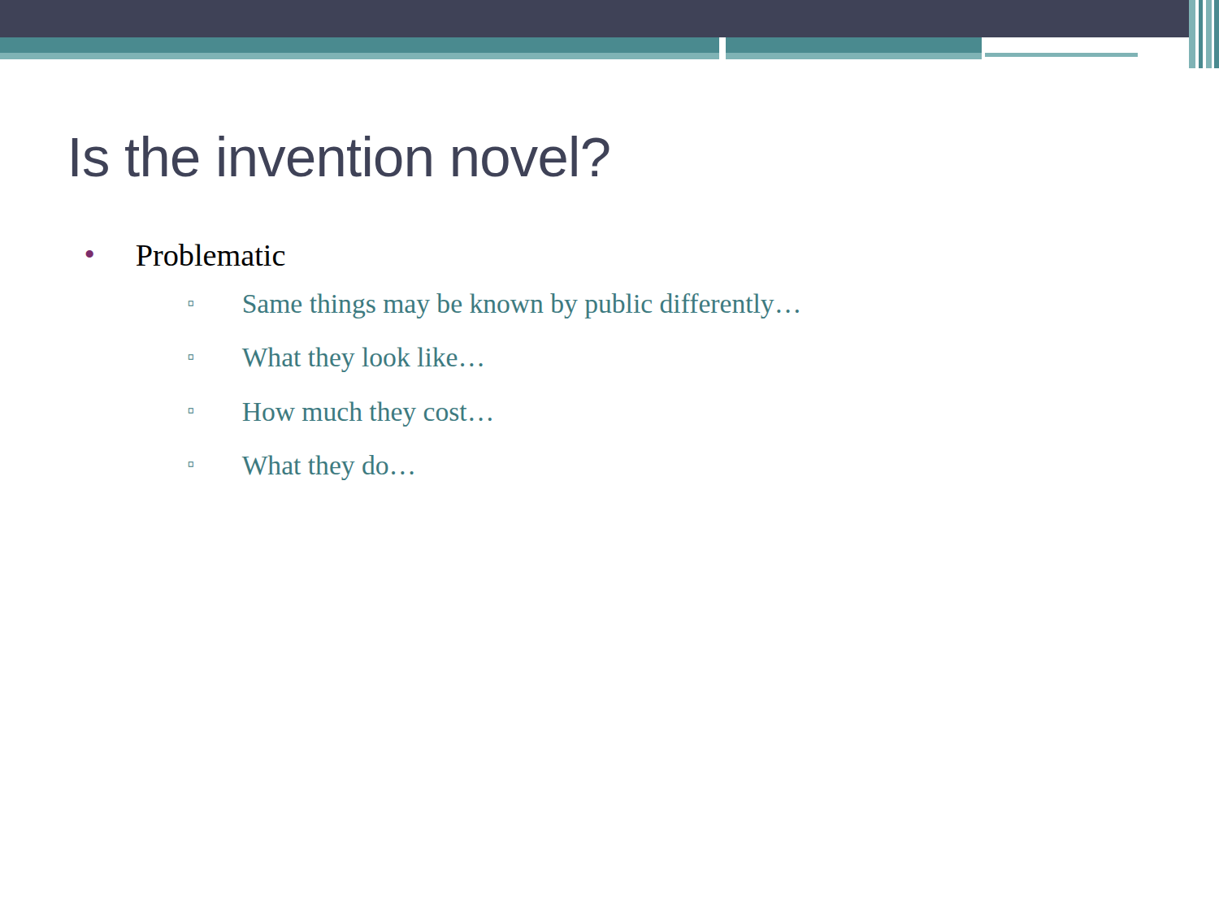Is the invention novel?
Problematic
Same things may be known by public differently…
What they look like…
How much they cost…
What they do…